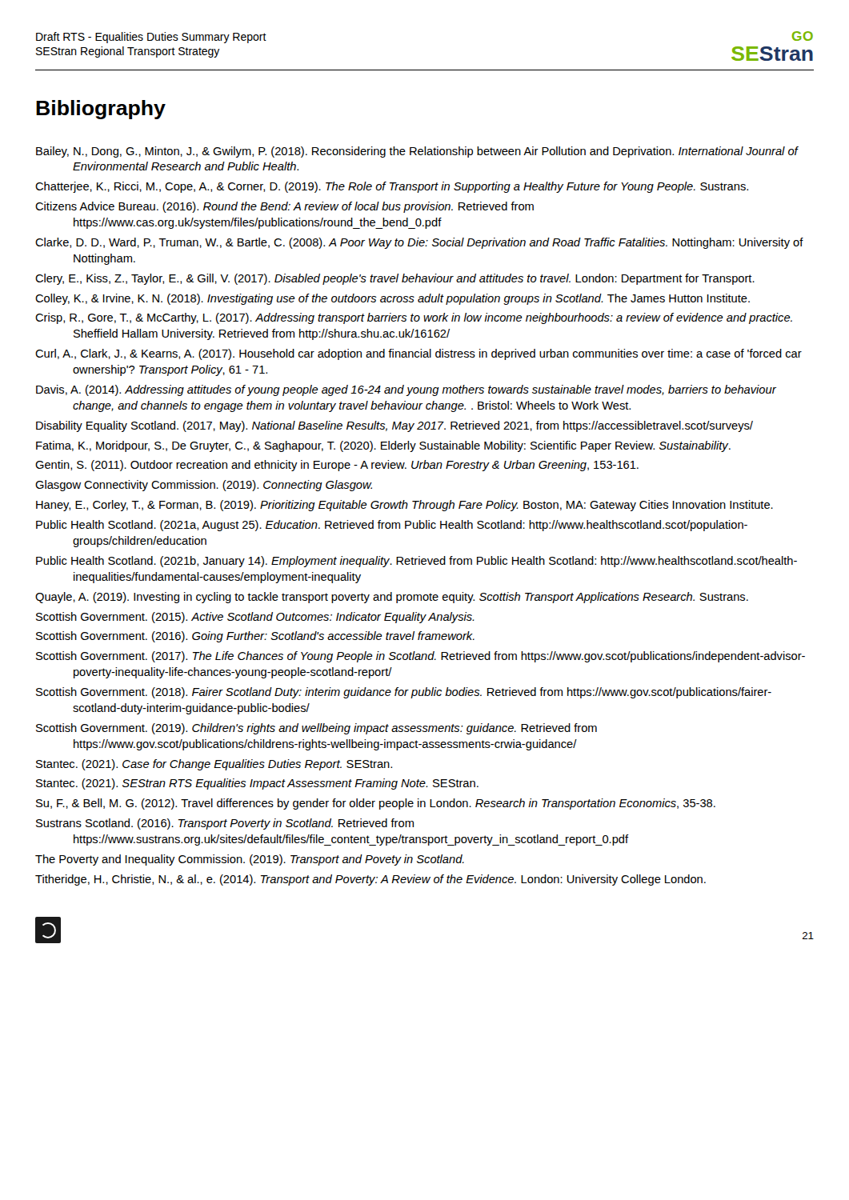Draft RTS - Equalities Duties Summary Report
SEStran Regional Transport Strategy
GO
SE Stran
Bibliography
Bailey, N., Dong, G., Minton, J., & Gwilym, P. (2018). Reconsidering the Relationship between Air Pollution and Deprivation. International Jounral of Environmental Research and Public Health.
Chatterjee, K., Ricci, M., Cope, A., & Corner, D. (2019). The Role of Transport in Supporting a Healthy Future for Young People. Sustrans.
Citizens Advice Bureau. (2016). Round the Bend: A review of local bus provision. Retrieved from https://www.cas.org.uk/system/files/publications/round_the_bend_0.pdf
Clarke, D. D., Ward, P., Truman, W., & Bartle, C. (2008). A Poor Way to Die: Social Deprivation and Road Traffic Fatalities. Nottingham: University of Nottingham.
Clery, E., Kiss, Z., Taylor, E., & Gill, V. (2017). Disabled people's travel behaviour and attitudes to travel. London: Department for Transport.
Colley, K., & Irvine, K. N. (2018). Investigating use of the outdoors across adult population groups in Scotland. The James Hutton Institute.
Crisp, R., Gore, T., & McCarthy, L. (2017). Addressing transport barriers to work in low income neighbourhoods: a review of evidence and practice. Sheffield Hallam University. Retrieved from http://shura.shu.ac.uk/16162/
Curl, A., Clark, J., & Kearns, A. (2017). Household car adoption and financial distress in deprived urban communities over time: a case of 'forced car ownership'? Transport Policy, 61 - 71.
Davis, A. (2014). Addressing attitudes of young people aged 16-24 and young mothers towards sustainable travel modes, barriers to behaviour change, and channels to engage them in voluntary travel behaviour change. . Bristol: Wheels to Work West.
Disability Equality Scotland. (2017, May). National Baseline Results, May 2017. Retrieved 2021, from https://accessibletravel.scot/surveys/
Fatima, K., Moridpour, S., De Gruyter, C., & Saghapour, T. (2020). Elderly Sustainable Mobility: Scientific Paper Review. Sustainability.
Gentin, S. (2011). Outdoor recreation and ethnicity in Europe - A review. Urban Forestry & Urban Greening, 153-161.
Glasgow Connectivity Commission. (2019). Connecting Glasgow.
Haney, E., Corley, T., & Forman, B. (2019). Prioritizing Equitable Growth Through Fare Policy. Boston, MA: Gateway Cities Innovation Institute.
Public Health Scotland. (2021a, August 25). Education. Retrieved from Public Health Scotland: http://www.healthscotland.scot/population-groups/children/education
Public Health Scotland. (2021b, January 14). Employment inequality. Retrieved from Public Health Scotland: http://www.healthscotland.scot/health-inequalities/fundamental-causes/employment-inequality
Quayle, A. (2019). Investing in cycling to tackle transport poverty and promote equity. Scottish Transport Applications Research. Sustrans.
Scottish Government. (2015). Active Scotland Outcomes: Indicator Equality Analysis.
Scottish Government. (2016). Going Further: Scotland's accessible travel framework.
Scottish Government. (2017). The Life Chances of Young People in Scotland. Retrieved from https://www.gov.scot/publications/independent-advisor-poverty-inequality-life-chances-young-people-scotland-report/
Scottish Government. (2018). Fairer Scotland Duty: interim guidance for public bodies. Retrieved from https://www.gov.scot/publications/fairer-scotland-duty-interim-guidance-public-bodies/
Scottish Government. (2019). Children's rights and wellbeing impact assessments: guidance. Retrieved from https://www.gov.scot/publications/childrens-rights-wellbeing-impact-assessments-crwia-guidance/
Stantec. (2021). Case for Change Equalities Duties Report. SEStran.
Stantec. (2021). SEStran RTS Equalities Impact Assessment Framing Note. SEStran.
Su, F., & Bell, M. G. (2012). Travel differences by gender for older people in London. Research in Transportation Economics, 35-38.
Sustrans Scotland. (2016). Transport Poverty in Scotland. Retrieved from https://www.sustrans.org.uk/sites/default/files/file_content_type/transport_poverty_in_scotland_report_0.pdf
The Poverty and Inequality Commission. (2019). Transport and Povety in Scotland.
Titheridge, H., Christie, N., & al., e. (2014). Transport and Poverty: A Review of the Evidence. London: University College London.
21